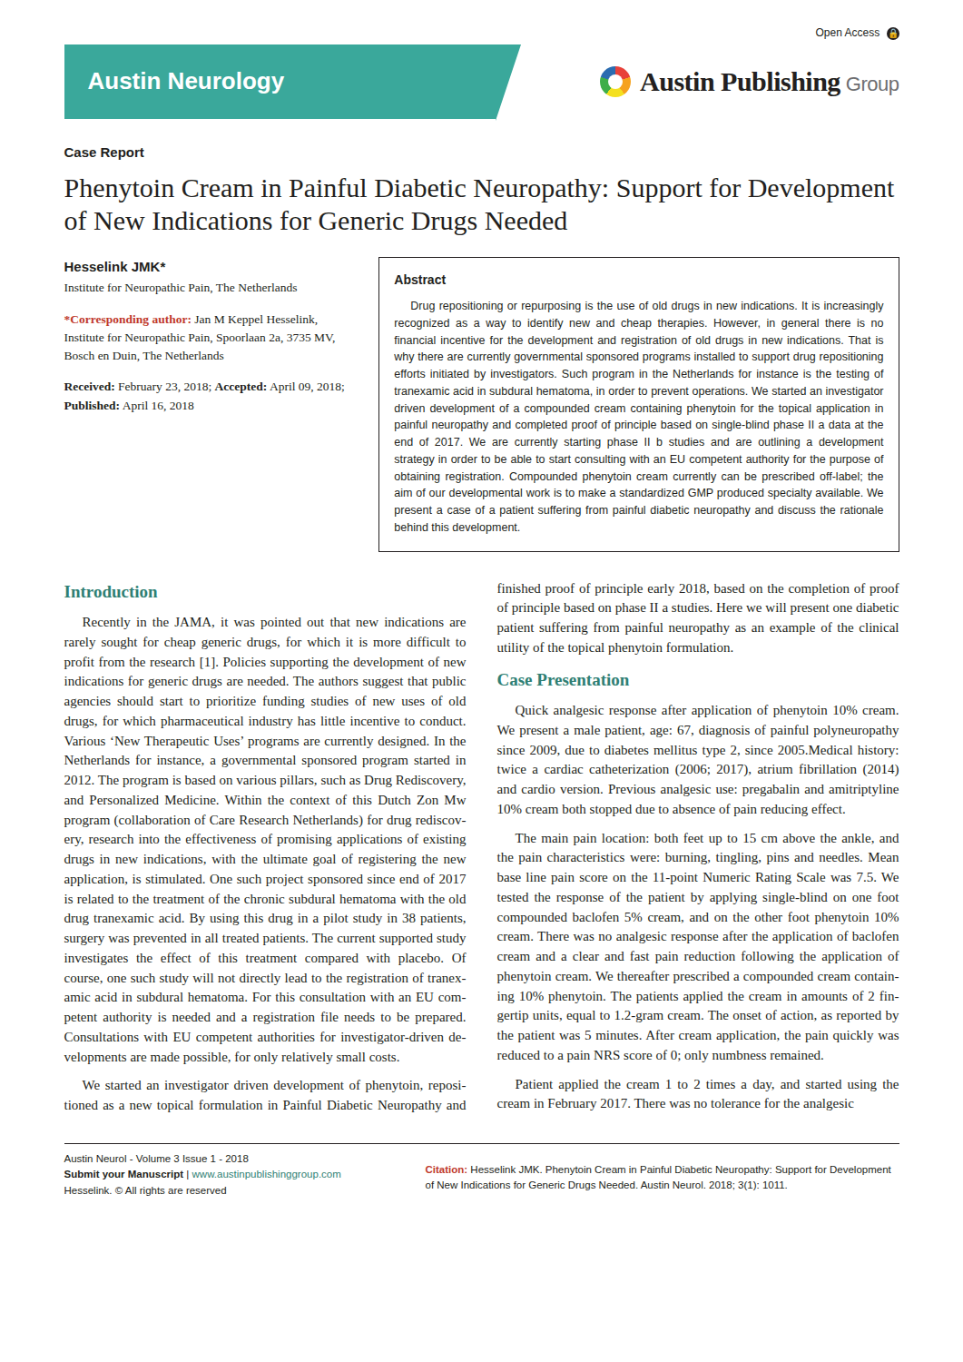Open Access 🔒
Austin Neurology
Austin Publishing Group
Case Report
Phenytoin Cream in Painful Diabetic Neuropathy: Support for Development of New Indications for Generic Drugs Needed
Hesselink JMK*
Institute for Neuropathic Pain, The Netherlands
*Corresponding author: Jan M Keppel Hesselink, Institute for Neuropathic Pain, Spoorlaan 2a, 3735 MV, Bosch en Duin, The Netherlands
Received: February 23, 2018; Accepted: April 09, 2018; Published: April 16, 2018
Abstract
Drug repositioning or repurposing is the use of old drugs in new indications. It is increasingly recognized as a way to identify new and cheap therapies. However, in general there is no financial incentive for the development and registration of old drugs in new indications. That is why there are currently governmental sponsored programs installed to support drug repositioning efforts initiated by investigators. Such program in the Netherlands for instance is the testing of tranexamic acid in subdural hematoma, in order to prevent operations. We started an investigator driven development of a compounded cream containing phenytoin for the topical application in painful neuropathy and completed proof of principle based on single-blind phase II a data at the end of 2017. We are currently starting phase II b studies and are outlining a development strategy in order to be able to start consulting with an EU competent authority for the purpose of obtaining registration. Compounded phenytoin cream currently can be prescribed off-label; the aim of our developmental work is to make a standardized GMP produced specialty available. We present a case of a patient suffering from painful diabetic neuropathy and discuss the rationale behind this development.
Introduction
Recently in the JAMA, it was pointed out that new indications are rarely sought for cheap generic drugs, for which it is more difficult to profit from the research [1]. Policies supporting the development of new indications for generic drugs are needed. The authors suggest that public agencies should start to prioritize funding studies of new uses of old drugs, for which pharmaceutical industry has little incentive to conduct. Various ‘New Therapeutic Uses’ programs are currently designed. In the Netherlands for instance, a governmental sponsored program started in 2012. The program is based on various pillars, such as Drug Rediscovery, and Personalized Medicine. Within the context of this Dutch Zon Mw program (collaboration of Care Research Netherlands) for drug rediscovery, research into the effectiveness of promising applications of existing drugs in new indications, with the ultimate goal of registering the new application, is stimulated. One such project sponsored since end of 2017 is related to the treatment of the chronic subdural hematoma with the old drug tranexamic acid. By using this drug in a pilot study in 38 patients, surgery was prevented in all treated patients. The current supported study investigates the effect of this treatment compared with placebo. Of course, one such study will not directly lead to the registration of tranexamic acid in subdural hematoma. For this consultation with an EU competent authority is needed and a registration file needs to be prepared. Consultations with EU competent authorities for investigator-driven developments are made possible, for only relatively small costs.
We started an investigator driven development of phenytoin, repositioned as a new topical formulation in Painful Diabetic Neuropathy and finished proof of principle early 2018, based on the completion of proof of principle based on phase II a studies. Here we will present one diabetic patient suffering from painful neuropathy as an example of the clinical utility of the topical phenytoin formulation.
Case Presentation
Quick analgesic response after application of phenytoin 10% cream. We present a male patient, age: 67, diagnosis of painful polyneuropathy since 2009, due to diabetes mellitus type 2, since 2005.Medical history: twice a cardiac catheterization (2006; 2017), atrium fibrillation (2014) and cardio version. Previous analgesic use: pregabalin and amitriptyline 10% cream both stopped due to absence of pain reducing effect.
The main pain location: both feet up to 15 cm above the ankle, and the pain characteristics were: burning, tingling, pins and needles. Mean base line pain score on the 11-point Numeric Rating Scale was 7.5. We tested the response of the patient by applying single-blind on one foot compounded baclofen 5% cream, and on the other foot phenytoin 10% cream. There was no analgesic response after the application of baclofen cream and a clear and fast pain reduction following the application of phenytoin cream. We thereafter prescribed a compounded cream containing 10% phenytoin. The patients applied the cream in amounts of 2 fingertip units, equal to 1.2-gram cream. The onset of action, as reported by the patient was 5 minutes. After cream application, the pain quickly was reduced to a pain NRS score of 0; only numbness remained.
Patient applied the cream 1 to 2 times a day, and started using the cream in February 2017. There was no tolerance for the analgesic
Austin Neurol - Volume 3 Issue 1 - 2018
Submit your Manuscript | www.austinpublishinggroup.com
Hesselink. © All rights are reserved
Citation: Hesselink JMK. Phenytoin Cream in Painful Diabetic Neuropathy: Support for Development of New Indications for Generic Drugs Needed. Austin Neurol. 2018; 3(1): 1011.